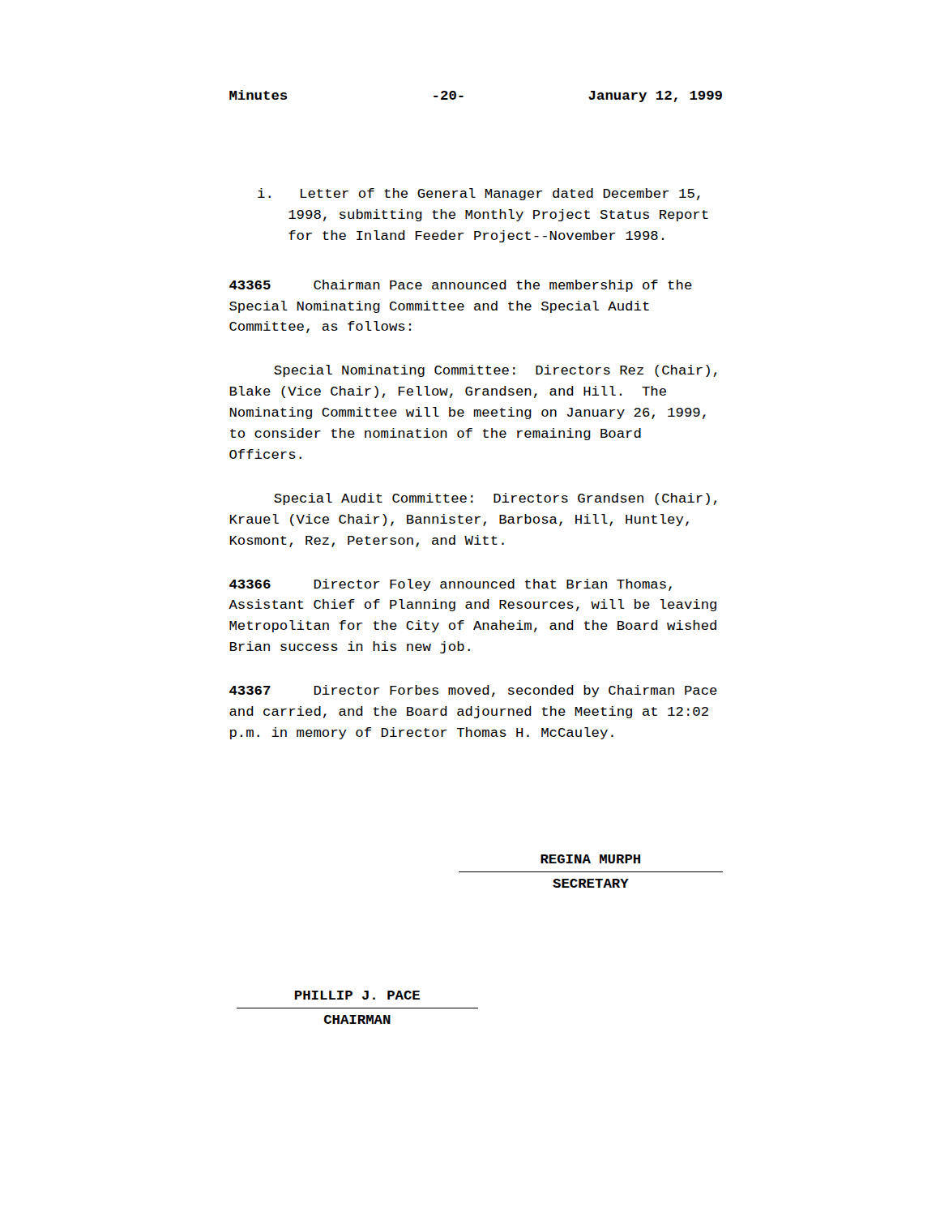Minutes
-20-
January 12, 1999
i. Letter of the General Manager dated December 15, 1998, submitting the Monthly Project Status Report for the Inland Feeder Project--November 1998.
43365 Chairman Pace announced the membership of the Special Nominating Committee and the Special Audit Committee, as follows:
Special Nominating Committee: Directors Rez (Chair), Blake (Vice Chair), Fellow, Grandsen, and Hill. The Nominating Committee will be meeting on January 26, 1999, to consider the nomination of the remaining Board Officers.
Special Audit Committee: Directors Grandsen (Chair), Krauel (Vice Chair), Bannister, Barbosa, Hill, Huntley, Kosmont, Rez, Peterson, and Witt.
43366 Director Foley announced that Brian Thomas, Assistant Chief of Planning and Resources, will be leaving Metropolitan for the City of Anaheim, and the Board wished Brian success in his new job.
43367 Director Forbes moved, seconded by Chairman Pace and carried, and the Board adjourned the Meeting at 12:02 p.m. in memory of Director Thomas H. McCauley.
REGINA MURPH SECRETARY
PHILLIP J. PACE CHAIRMAN